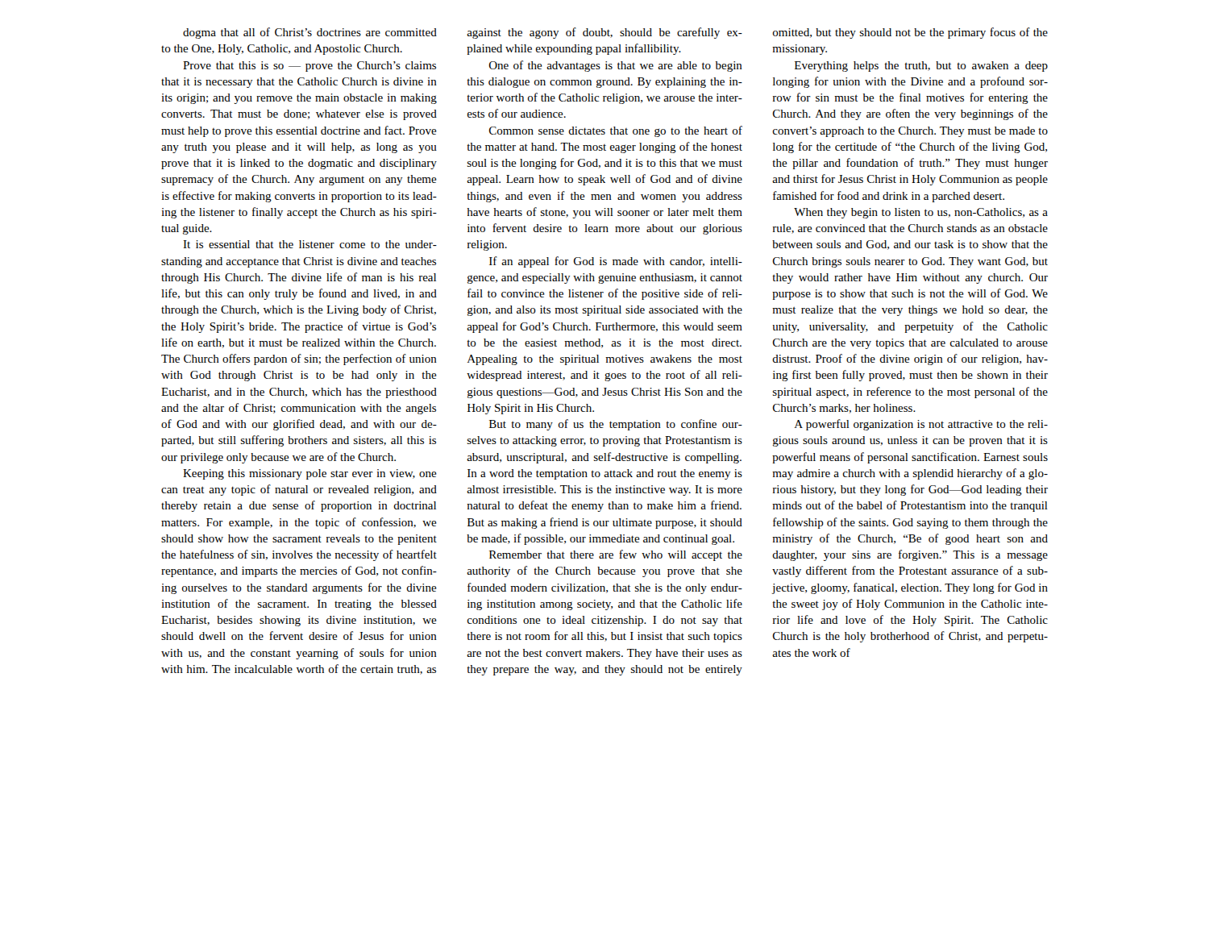dogma that all of Christ’s doctrines are committed to the One, Holy, Catholic, and Apostolic Church.
Prove that this is so — prove the Church’s claims that it is necessary that the Catholic Church is divine in its origin; and you remove the main obstacle in making converts. That must be done; whatever else is proved must help to prove this essential doctrine and fact. Prove any truth you please and it will help, as long as you prove that it is linked to the dogmatic and disciplinary supremacy of the Church. Any argument on any theme is effective for making converts in proportion to its leading the listener to finally accept the Church as his spiritual guide.
It is essential that the listener come to the understanding and acceptance that Christ is divine and teaches through His Church. The divine life of man is his real life, but this can only truly be found and lived, in and through the Church, which is the Living body of Christ, the Holy Spirit’s bride. The practice of virtue is God’s life on earth, but it must be realized within the Church. The Church offers pardon of sin; the perfection of union with God through Christ is to be had only in the Eucharist, and in the Church, which has the priesthood and the altar of Christ; communication with the angels of God and with our glorified dead, and with our departed, but still suffering brothers and sisters, all this is our privilege only because we are of the Church.
Keeping this missionary pole star ever in view, one can treat any topic of natural or revealed religion, and thereby retain a due sense of proportion in doctrinal matters. For example, in the topic of confession, we should show how the sacrament reveals to the penitent the hatefulness of sin, involves the necessity of heartfelt repentance, and imparts the mercies of God, not confining ourselves to the standard arguments for the divine institution of the sacrament. In treating the blessed Eucharist, besides showing its divine institution, we should dwell on the fervent desire of Jesus for union with us, and the constant yearning of souls for union with him. The incalculable worth of the certain truth, as against the agony of doubt, should be carefully explained while expounding papal infallibility.
One of the advantages is that we are able to begin this dialogue on common ground. By explaining the interior worth of the Catholic religion, we arouse the interests of our audience.
Common sense dictates that one go to the heart of the matter at hand. The most eager longing of the honest soul is the longing for God, and it is to this that we must appeal. Learn how to speak well of God and of divine things, and even if the men and women you address have hearts of stone, you will sooner or later melt them into fervent desire to learn more about our glorious religion.
If an appeal for God is made with candor, intelligence, and especially with genuine enthusiasm, it cannot fail to convince the listener of the positive side of religion, and also its most spiritual side associated with the appeal for God’s Church. Furthermore, this would seem to be the easiest method, as it is the most direct. Appealing to the spiritual motives awakens the most widespread interest, and it goes to the root of all religious questions—God, and Jesus Christ His Son and the Holy Spirit in His Church.
But to many of us the temptation to confine ourselves to attacking error, to proving that Protestantism is absurd, unscriptural, and self-destructive is compelling. In a word the temptation to attack and rout the enemy is almost irresistible. This is the instinctive way. It is more natural to defeat the enemy than to make him a friend. But as making a friend is our ultimate purpose, it should be made, if possible, our immediate and continual goal.
Remember that there are few who will accept the authority of the Church because you prove that she founded modern civilization, that she is the only enduring institution among society, and that the Catholic life conditions one to ideal citizenship. I do not say that there is not room for all this, but I insist that such topics are not the best convert makers. They have their uses as they prepare the way, and they should not be entirely omitted, but they should not be the primary focus of the missionary.
Everything helps the truth, but to awaken a deep longing for union with the Divine and a profound sorrow for sin must be the final motives for entering the Church. And they are often the very beginnings of the convert’s approach to the Church. They must be made to long for the certitude of “the Church of the living God, the pillar and foundation of truth.” They must hunger and thirst for Jesus Christ in Holy Communion as people famished for food and drink in a parched desert.
When they begin to listen to us, non-Catholics, as a rule, are convinced that the Church stands as an obstacle between souls and God, and our task is to show that the Church brings souls nearer to God. They want God, but they would rather have Him without any church. Our purpose is to show that such is not the will of God. We must realize that the very things we hold so dear, the unity, universality, and perpetuity of the Catholic Church are the very topics that are calculated to arouse distrust. Proof of the divine origin of our religion, having first been fully proved, must then be shown in their spiritual aspect, in reference to the most personal of the Church’s marks, her holiness.
A powerful organization is not attractive to the religious souls around us, unless it can be proven that it is powerful means of personal sanctification. Earnest souls may admire a church with a splendid hierarchy of a glorious history, but they long for God—God leading their minds out of the babel of Protestantism into the tranquil fellowship of the saints. God saying to them through the ministry of the Church, “Be of good heart son and daughter, your sins are forgiven.” This is a message vastly different from the Protestant assurance of a subjective, gloomy, fanatical, election. They long for God in the sweet joy of Holy Communion in the Catholic interior life and love of the Holy Spirit. The Catholic Church is the holy brotherhood of Christ, and perpetuates the work of